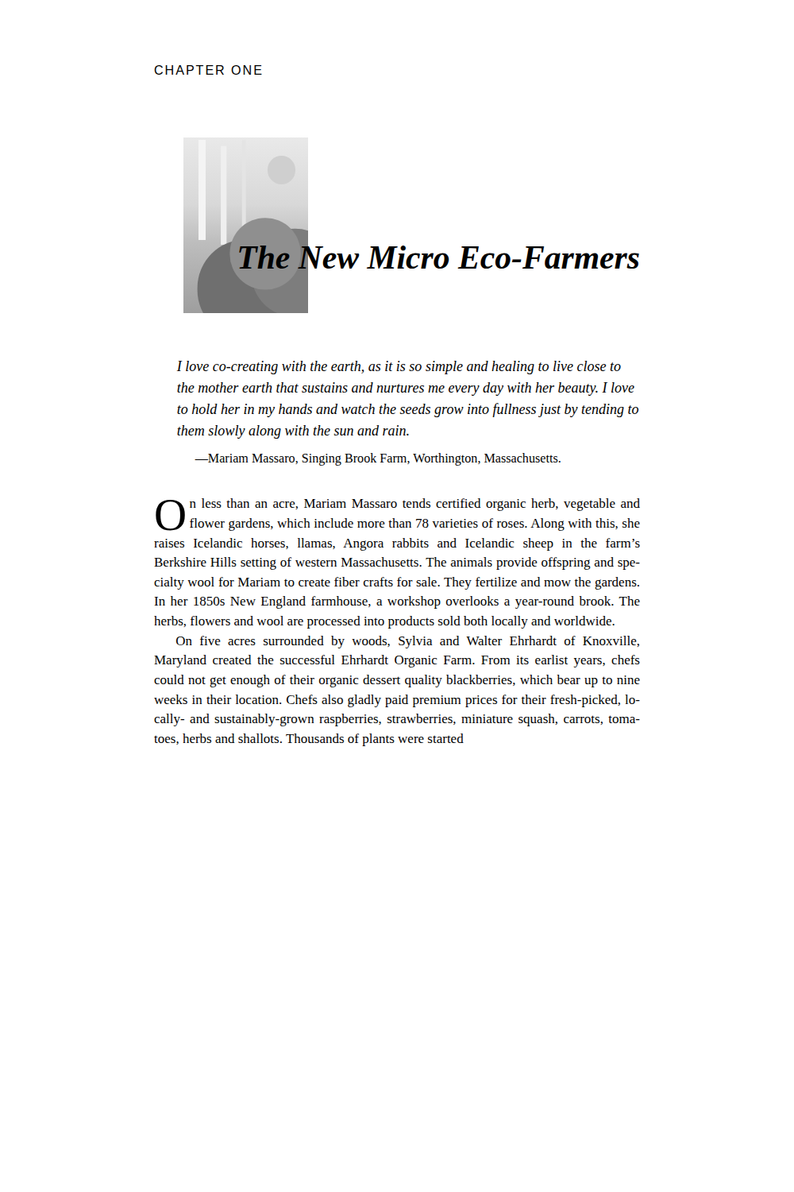CHAPTER ONE
The New Micro Eco-Farmers
I love co-creating with the earth, as it is so simple and healing to live close to the mother earth that sustains and nurtures me every day with her beauty. I love to hold her in my hands and watch the seeds grow into fullness just by tending to them slowly along with the sun and rain.
—Mariam Massaro, Singing Brook Farm, Worthington, Massachusetts.
On less than an acre, Mariam Massaro tends certified organic herb, vegetable and flower gardens, which include more than 78 varieties of roses. Along with this, she raises Icelandic horses, llamas, Angora rabbits and Icelandic sheep in the farm’s Berkshire Hills setting of western Massachusetts. The animals provide offspring and specialty wool for Mariam to create fiber crafts for sale. They fertilize and mow the gardens. In her 1850s New England farmhouse, a workshop overlooks a year-round brook. The herbs, flowers and wool are processed into products sold both locally and worldwide.
On five acres surrounded by woods, Sylvia and Walter Ehrhardt of Knoxville, Maryland created the successful Ehrhardt Organic Farm. From its earlist years, chefs could not get enough of their organic dessert quality blackberries, which bear up to nine weeks in their location. Chefs also gladly paid premium prices for their fresh-picked, locally- and sustainably-grown raspberries, strawberries, miniature squash, carrots, tomatoes, herbs and shallots. Thousands of plants were started